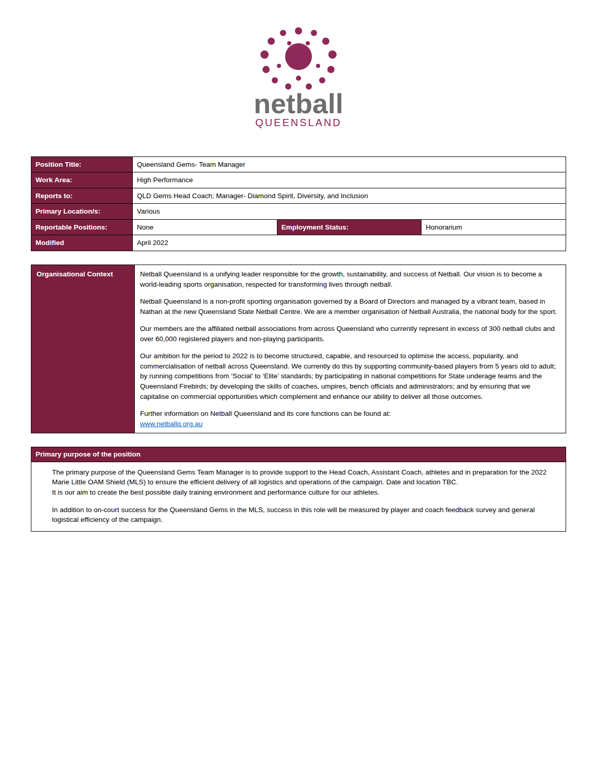netball QUEENSLAND
| Position Title: | Queensland Gems- Team Manager |
| Work Area: | High Performance |
| Reports to: | QLD Gems Head Coach; Manager- Diamond Spirit, Diversity, and Inclusion |
| Primary Location/s: | Various |
| Reportable Positions: | None | Employment Status: | Honorarium |
| Modified | April 2022 |
| Organisational Context | Netball Queensland is a unifying leader responsible for the growth, sustainability, and success of Netball. Our vision is to become a world-leading sports organisation, respected for transforming lives through netball. Netball Queensland is a non-profit sporting organisation governed by a Board of Directors and managed by a vibrant team, based in Nathan at the new Queensland State Netball Centre. We are a member organisation of Netball Australia, the national body for the sport. Our members are the affiliated netball associations from across Queensland who currently represent in excess of 300 netball clubs and over 60,000 registered players and non-playing participants. Our ambition for the period to 2022 is to become structured, capable, and resourced to optimise the access, popularity, and commercialisation of netball across Queensland. We currently do this by supporting community-based players from 5 years old to adult; by running competitions from ‘Social’ to ‘Elite’ standards; by participating in national competitions for State underage teams and the Queensland Firebirds; by developing the skills of coaches, umpires, bench officials and administrators; and by ensuring that we capitalise on commercial opportunities which complement and enhance our ability to deliver all those outcomes. Further information on Netball Queensland and its core functions can be found at: www.netballq.org.au |
Primary purpose of the position
The primary purpose of the Queensland Gems Team Manager is to provide support to the Head Coach, Assistant Coach, athletes and in preparation for the 2022 Marie Little OAM Shield (MLS) to ensure the efficient delivery of all logistics and operations of the campaign. Date and location TBC.
It is our aim to create the best possible daily training environment and performance culture for our athletes.
In addition to on-court success for the Queensland Gems in the MLS, success in this role will be measured by player and coach feedback survey and general logistical efficiency of the campaign.